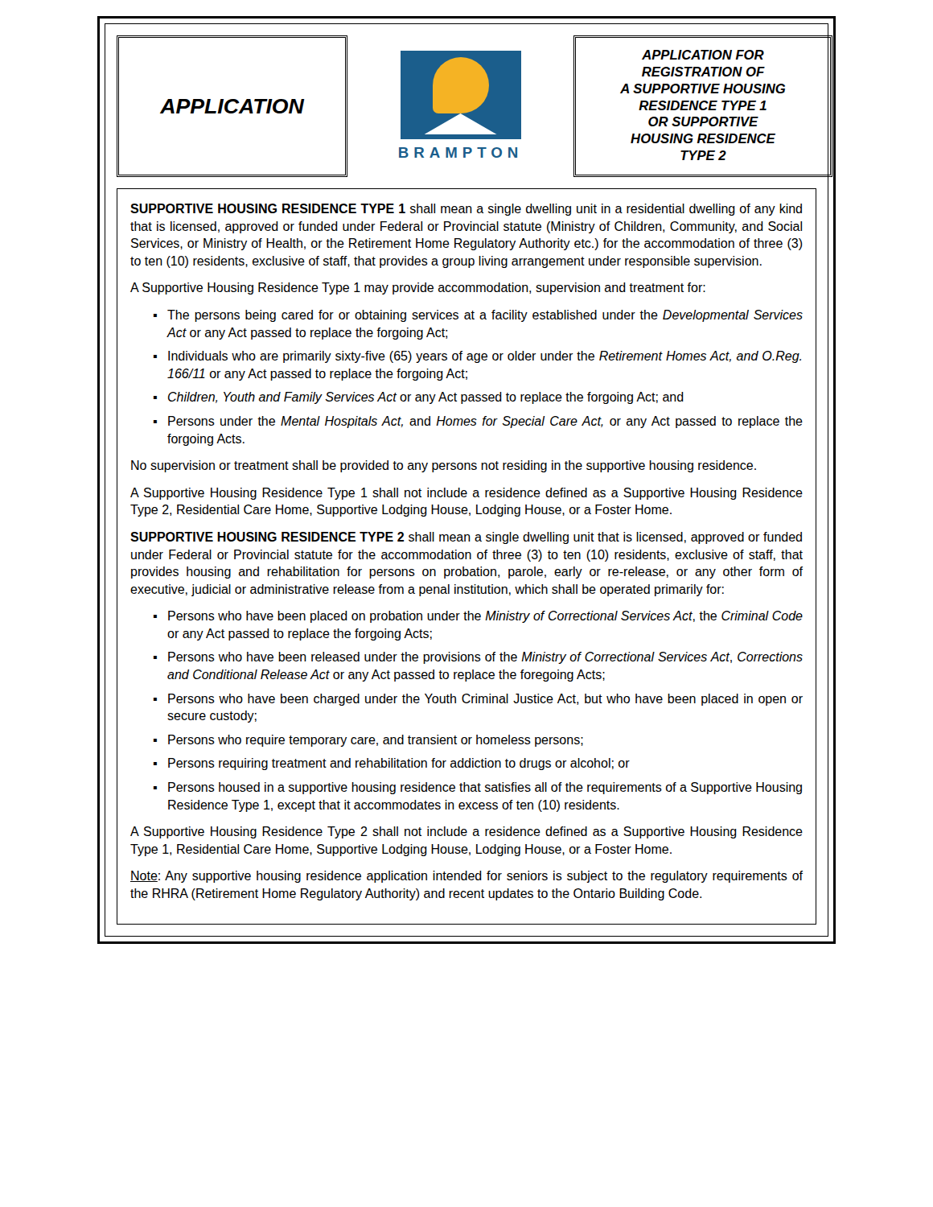APPLICATION
BRAMPTON
APPLICATION FOR
REGISTRATION OF
A SUPPORTIVE HOUSING
RESIDENCE TYPE 1
OR SUPPORTIVE
HOUSING RESIDENCE
TYPE 2
SUPPORTIVE HOUSING RESIDENCE TYPE 1 shall mean a single dwelling unit in a residential dwelling of any kind that is licensed, approved or funded under Federal or Provincial statute (Ministry of Children, Community, and Social Services, or Ministry of Health, or the Retirement Home Regulatory Authority etc.) for the accommodation of three (3) to ten (10) residents, exclusive of staff, that provides a group living arrangement under responsible supervision.
A Supportive Housing Residence Type 1 may provide accommodation, supervision and treatment for:
The persons being cared for or obtaining services at a facility established under the Developmental Services Act or any Act passed to replace the forgoing Act;
Individuals who are primarily sixty-five (65) years of age or older under the Retirement Homes Act, and O.Reg. 166/11 or any Act passed to replace the forgoing Act;
Children, Youth and Family Services Act or any Act passed to replace the forgoing Act; and
Persons under the Mental Hospitals Act, and Homes for Special Care Act, or any Act passed to replace the forgoing Acts.
No supervision or treatment shall be provided to any persons not residing in the supportive housing residence.
A Supportive Housing Residence Type 1 shall not include a residence defined as a Supportive Housing Residence Type 2, Residential Care Home, Supportive Lodging House, Lodging House, or a Foster Home.
SUPPORTIVE HOUSING RESIDENCE TYPE 2 shall mean a single dwelling unit that is licensed, approved or funded under Federal or Provincial statute for the accommodation of three (3) to ten (10) residents, exclusive of staff, that provides housing and rehabilitation for persons on probation, parole, early or re-release, or any other form of executive, judicial or administrative release from a penal institution, which shall be operated primarily for:
Persons who have been placed on probation under the Ministry of Correctional Services Act, the Criminal Code or any Act passed to replace the forgoing Acts;
Persons who have been released under the provisions of the Ministry of Correctional Services Act, Corrections and Conditional Release Act or any Act passed to replace the foregoing Acts;
Persons who have been charged under the Youth Criminal Justice Act, but who have been placed in open or secure custody;
Persons who require temporary care, and transient or homeless persons;
Persons requiring treatment and rehabilitation for addiction to drugs or alcohol; or
Persons housed in a supportive housing residence that satisfies all of the requirements of a Supportive Housing Residence Type 1, except that it accommodates in excess of ten (10) residents.
A Supportive Housing Residence Type 2 shall not include a residence defined as a Supportive Housing Residence Type 1, Residential Care Home, Supportive Lodging House, Lodging House, or a Foster Home.
Note: Any supportive housing residence application intended for seniors is subject to the regulatory requirements of the RHRA (Retirement Home Regulatory Authority) and recent updates to the Ontario Building Code.